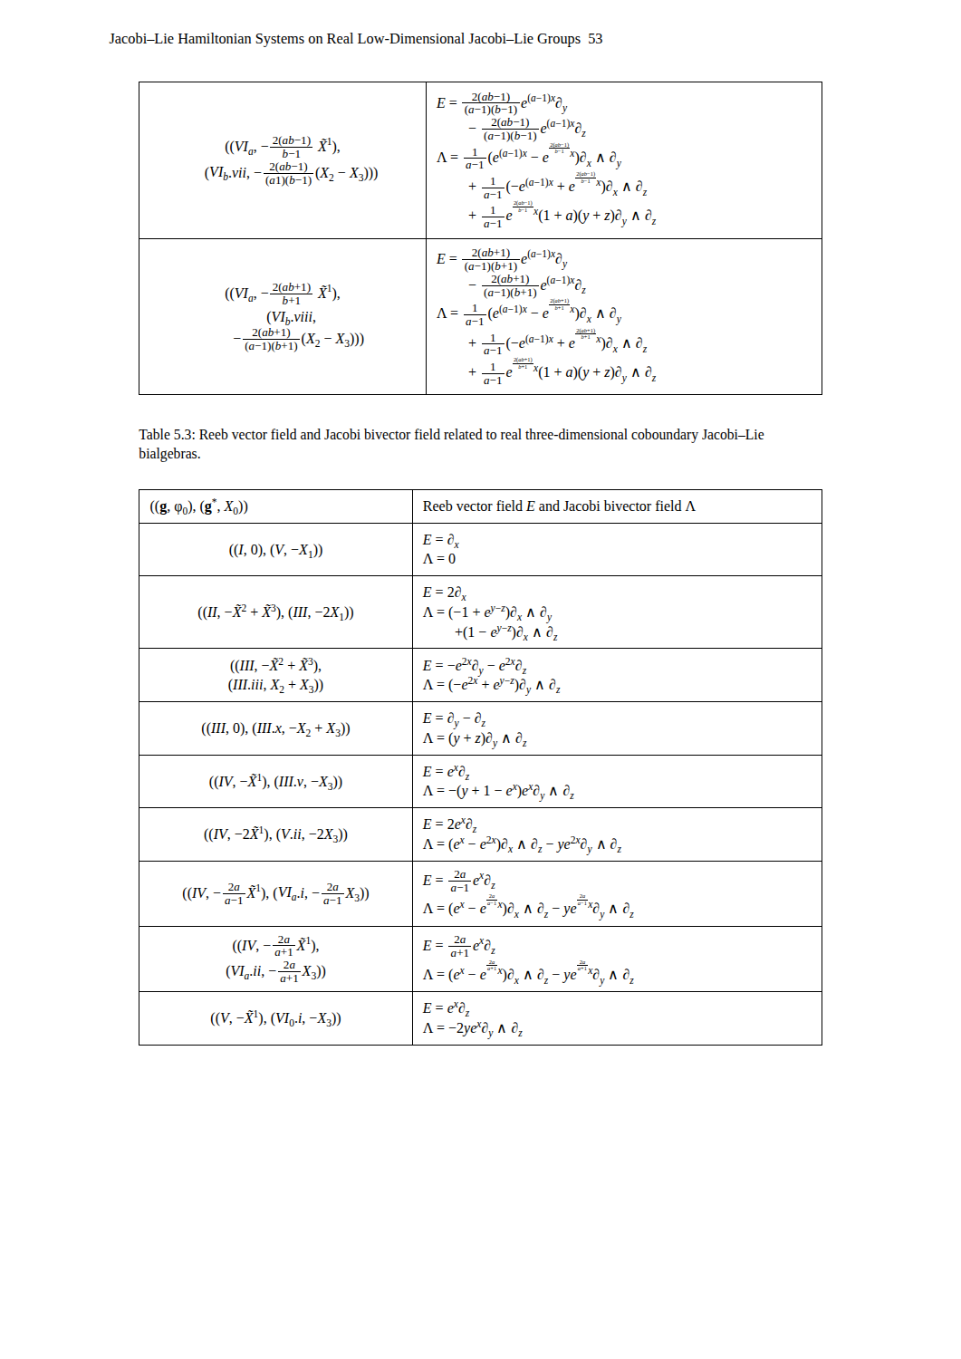Jacobi–Lie Hamiltonian Systems on Real Low-Dimensional Jacobi–Lie Groups 53
| (( VI a , − 2( ab −1) b −1 X̃ 1 ), ( VI b . vii , − 2( ab −1) ( a 1)( b −1) ( X 2 − X 3 ))) | E = 2( ab −1) ( a −1)( b −1) e ( a −1) x ∂ y − 2( ab −1) ( a −1)( b −1) e ( a −1) x ∂ z Λ = 1 a −1 ( e ( a −1) x − e 2( ab −1) b −1 x )∂ x ∧ ∂ y + 1 a −1 (− e ( a −1) x + e 2( ab −1) b −1 x )∂ x ∧ ∂ z + 1 a −1 e 2( ab −1) b −1 x (1 + a )( y + z )∂ y ∧ ∂ z |
| (( VI a , − 2( ab +1) b +1 X̃ 1 ), ( VI b . viii , − 2( ab +1) ( a −1)( b +1) ( X 2 − X 3 ))) | E = 2( ab +1) ( a −1)( b +1) e ( a −1) x ∂ y − 2( ab +1) ( a −1)( b +1) e ( a −1) x ∂ z Λ = 1 a −1 ( e ( a −1) x − e 2( ab +1) b +1 x )∂ x ∧ ∂ y + 1 a −1 (− e ( a −1) x + e 2( ab +1) b +1 x )∂ x ∧ ∂ z + 1 a −1 e 2( ab +1) b +1 x (1 + a )( y + z )∂ y ∧ ∂ z |
Table 5.3: Reeb vector field and Jacobi bivector field related to real three-dimensional coboundary Jacobi–Lie bialgebras.
| (( g , φ 0 ), ( g * , X 0 )) | Reeb vector field E and Jacobi bivector field Λ |
| (( I , 0), ( V , − X 1 )) | E = ∂ x Λ = 0 |
| (( II , − X̃ 2 + X̃ 3 ), ( III , −2 X 1 )) | E = 2∂ x Λ = (−1 + e y − z )∂ x ∧ ∂ y +(1 − e y − z )∂ x ∧ ∂ z |
| (( III , − X̃ 2 + X̃ 3 ), ( III . iii , X 2 + X 3 )) | E = − e 2 x ∂ y − e 2 x ∂ z Λ = (− e 2 x + e y − z )∂ y ∧ ∂ z |
| (( III , 0), ( III . x , − X 2 + X 3 )) | E = ∂ y − ∂ z Λ = ( y + z )∂ y ∧ ∂ z |
| (( IV , − X̃ 1 ), ( III . v , − X 3 )) | E = e x ∂ z Λ = −( y + 1 − e x ) e x ∂ y ∧ ∂ z |
| (( IV , −2 X̃ 1 ), ( V . ii , −2 X 3 )) | E = 2 e x ∂ z Λ = ( e x − e 2 x )∂ x ∧ ∂ z − y e 2 x ∂ y ∧ ∂ z |
| (( IV , − 2 a a −1 X̃ 1 ), ( VI a . i , − 2 a a −1 X 3 )) | E = 2 a a −1 e x ∂ z Λ = ( e x − e 2 a a −1 x )∂ x ∧ ∂ z − y e 2 a a −1 x ∂ y ∧ ∂ z |
| (( IV , − 2 a a +1 X̃ 1 ), ( VI a . ii , − 2 a a +1 X 3 )) | E = 2 a a +1 e x ∂ z Λ = ( e x − e 2 a a +1 x )∂ x ∧ ∂ z − y e 2 a a +1 x ∂ y ∧ ∂ z |
| (( V , − X̃ 1 ), ( VI 0 . i , − X 3 )) | E = e x ∂ z Λ = −2 y e x ∂ y ∧ ∂ z |